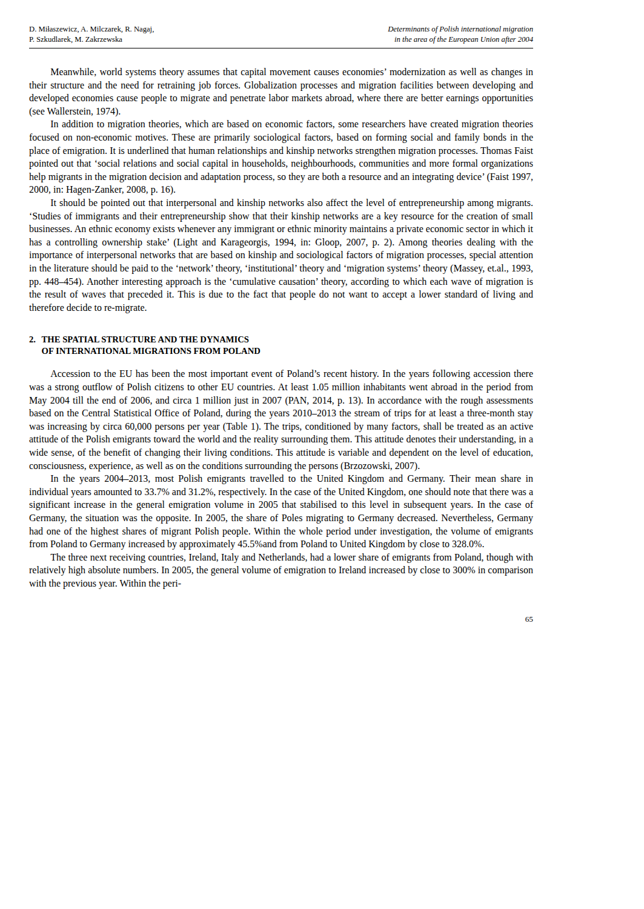D. Miłaszewicz, A. Milczarek, R. Nagaj,
P. Szkudlarek, M. Zakrzewska
Determinants of Polish international migration
in the area of the European Union after 2004
Meanwhile, world systems theory assumes that capital movement causes economies’ modernization as well as changes in their structure and the need for retraining job forces. Globalization processes and migration facilities between developing and developed economies cause people to migrate and penetrate labor markets abroad, where there are better earnings opportunities (see Wallerstein, 1974).
In addition to migration theories, which are based on economic factors, some researchers have created migration theories focused on non-economic motives. These are primarily sociological factors, based on forming social and family bonds in the place of emigration. It is underlined that human relationships and kinship networks strengthen migration processes. Thomas Faist pointed out that ‘social relations and social capital in households, neighbourhoods, communities and more formal organizations help migrants in the migration decision and adaptation process, so they are both a resource and an integrating device’ (Faist 1997, 2000, in: Hagen-Zanker, 2008, p. 16).
It should be pointed out that interpersonal and kinship networks also affect the level of entrepreneurship among migrants. ‘Studies of immigrants and their entrepreneurship show that their kinship networks are a key resource for the creation of small businesses. An ethnic economy exists whenever any immigrant or ethnic minority maintains a private economic sector in which it has a controlling ownership stake’ (Light and Karageorgis, 1994, in: Gloop, 2007, p. 2). Among theories dealing with the importance of interpersonal networks that are based on kinship and sociological factors of migration processes, special attention in the literature should be paid to the ‘network’ theory, ‘institutional’ theory and ‘migration systems’ theory (Massey, et.al., 1993, pp. 448–454). Another interesting approach is the ‘cumulative causation’ theory, according to which each wave of migration is the result of waves that preceded it. This is due to the fact that people do not want to accept a lower standard of living and therefore decide to re-migrate.
2. THE SPATIAL STRUCTURE AND THE DYNAMICSOF INTERNATIONAL MIGRATIONS FROM POLAND
Accession to the EU has been the most important event of Poland’s recent history. In the years following accession there was a strong outflow of Polish citizens to other EU countries. At least 1.05 million inhabitants went abroad in the period from May 2004 till the end of 2006, and circa 1 million just in 2007 (PAN, 2014, p. 13). In accordance with the rough assessments based on the Central Statistical Office of Poland, during the years 2010–2013 the stream of trips for at least a three-month stay was increasing by circa 60,000 persons per year (Table 1). The trips, conditioned by many factors, shall be treated as an active attitude of the Polish emigrants toward the world and the reality surrounding them. This attitude denotes their understanding, in a wide sense, of the benefit of changing their living conditions. This attitude is variable and dependent on the level of education, consciousness, experience, as well as on the conditions surrounding the persons (Brzozowski, 2007).
In the years 2004–2013, most Polish emigrants travelled to the United Kingdom and Germany. Their mean share in individual years amounted to 33.7% and 31.2%, respectively. In the case of the United Kingdom, one should note that there was a significant increase in the general emigration volume in 2005 that stabilised to this level in subsequent years. In the case of Germany, the situation was the opposite. In 2005, the share of Poles migrating to Germany decreased. Nevertheless, Germany had one of the highest shares of migrant Polish people. Within the whole period under investigation, the volume of emigrants from Poland to Germany increased by approximately 45.5%and from Poland to United Kingdom by close to 328.0%.
The three next receiving countries, Ireland, Italy and Netherlands, had a lower share of emigrants from Poland, though with relatively high absolute numbers. In 2005, the general volume of emigration to Ireland increased by close to 300% in comparison with the previous year. Within the peri-
65